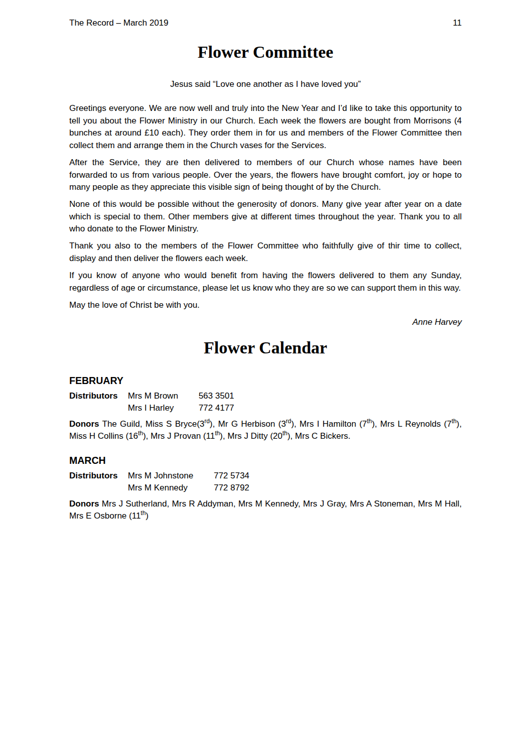The Record – March 2019 11
Flower Committee
Jesus said “Love one another as I have loved you”
Greetings everyone. We are now well and truly into the New Year and I’d like to take this opportunity to tell you about the Flower Ministry in our Church. Each week the flowers are bought from Morrisons (4 bunches at around £10 each). They order them in for us and members of the Flower Committee then collect them and arrange them in the Church vases for the Services.
After the Service, they are then delivered to members of our Church whose names have been forwarded to us from various people. Over the years, the flowers have brought comfort, joy or hope to many people as they appreciate this visible sign of being thought of by the Church.
None of this would be possible without the generosity of donors. Many give year after year on a date which is special to them. Other members give at different times throughout the year. Thank you to all who donate to the Flower Ministry.
Thank you also to the members of the Flower Committee who faithfully give of thir time to collect, display and then deliver the flowers each week.
If you know of anyone who would benefit from having the flowers delivered to them any Sunday, regardless of age or circumstance, please let us know who they are so we can support them in this way.
May the love of Christ be with you.
Anne Harvey
Flower Calendar
February
| Distributors | Mrs M Brown | 563 3501 |
| | Mrs I Harley | 772 4177 |
Donors The Guild, Miss S Bryce(3rd), Mr G Herbison (3rd), Mrs I Hamilton (7th), Mrs L Reynolds (7th), Miss H Collins (16th), Mrs J Provan (11th), Mrs J Ditty (20th), Mrs C Bickers.
March
| Distributors | Mrs M Johnstone | 772 5734 |
| | Mrs M Kennedy | 772 8792 |
Donors Mrs J Sutherland, Mrs R Addyman, Mrs M Kennedy, Mrs J Gray, Mrs A Stoneman, Mrs M Hall, Mrs E Osborne (11th)